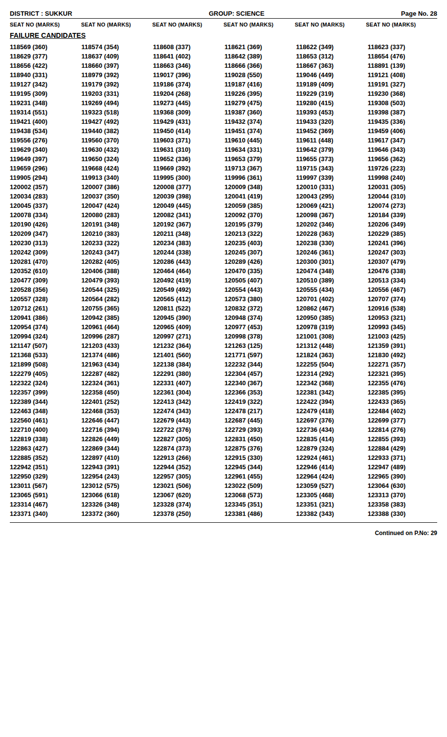DISTRICT : SUKKUR
GROUP: SCIENCE
Page No. 28
SEAT NO (MARKS)
SEAT NO (MARKS)
SEAT NO (MARKS)
SEAT NO (MARKS)
SEAT NO (MARKS)
SEAT NO (MARKS)
FAILURE CANDIDATES
118569 (360)
118574 (354)
118608 (337)
118621 (369)
118622 (349)
118623 (337)
118629 (377)
118637 (409)
118641 (402)
118642 (389)
118653 (312)
118654 (476)
118656 (422)
118660 (397)
118663 (346)
118666 (366)
118667 (363)
118891 (139)
118940 (331)
118979 (392)
119017 (396)
119028 (550)
119046 (449)
119121 (408)
119127 (342)
119179 (392)
119186 (374)
119187 (416)
119189 (409)
119191 (327)
119195 (309)
119203 (331)
119204 (268)
119226 (395)
119229 (319)
119230 (368)
119231 (348)
119269 (494)
119273 (445)
119279 (475)
119280 (415)
119308 (503)
119314 (551)
119323 (518)
119368 (309)
119387 (360)
119393 (453)
119398 (387)
119421 (400)
119427 (492)
119429 (431)
119432 (374)
119433 (320)
119435 (336)
119438 (534)
119440 (382)
119450 (414)
119451 (374)
119452 (369)
119459 (406)
119556 (276)
119560 (370)
119603 (371)
119610 (445)
119611 (448)
119617 (347)
119629 (340)
119630 (432)
119631 (310)
119634 (331)
119642 (379)
119646 (343)
119649 (397)
119650 (324)
119652 (336)
119653 (379)
119655 (373)
119656 (362)
119659 (296)
119668 (424)
119669 (392)
119713 (367)
119715 (343)
119726 (223)
119905 (294)
119913 (340)
119995 (300)
119996 (361)
119997 (339)
119998 (240)
120002 (357)
120007 (386)
120008 (377)
120009 (348)
120010 (331)
120031 (305)
120034 (283)
120037 (350)
120039 (398)
120041 (419)
120043 (295)
120044 (310)
120045 (337)
120047 (424)
120049 (445)
120059 (385)
120069 (421)
120074 (273)
120078 (334)
120080 (283)
120082 (341)
120092 (370)
120098 (367)
120184 (339)
120190 (426)
120191 (348)
120192 (367)
120195 (379)
120202 (346)
120206 (349)
120209 (347)
120210 (383)
120211 (348)
120213 (322)
120228 (363)
120229 (385)
120230 (313)
120233 (322)
120234 (383)
120235 (403)
120238 (330)
120241 (396)
120242 (309)
120243 (347)
120244 (338)
120245 (307)
120246 (361)
120247 (303)
120281 (470)
120282 (405)
120286 (443)
120289 (426)
120300 (301)
120307 (479)
120352 (610)
120406 (388)
120464 (464)
120470 (335)
120474 (348)
120476 (338)
120477 (309)
120479 (393)
120492 (419)
120505 (407)
120510 (389)
120513 (334)
120528 (356)
120544 (325)
120549 (492)
120554 (443)
120555 (434)
120556 (467)
120557 (328)
120564 (282)
120565 (412)
120573 (380)
120701 (402)
120707 (374)
120712 (261)
120755 (365)
120811 (522)
120832 (372)
120862 (467)
120916 (538)
120941 (386)
120942 (385)
120945 (390)
120948 (374)
120950 (385)
120953 (321)
120954 (374)
120961 (464)
120965 (409)
120977 (453)
120978 (319)
120993 (345)
120994 (324)
120996 (287)
120997 (271)
120998 (378)
121001 (308)
121003 (425)
121147 (507)
121203 (433)
121232 (364)
121263 (125)
121312 (448)
121359 (391)
121368 (533)
121374 (486)
121401 (560)
121771 (597)
121824 (363)
121830 (492)
121899 (508)
121963 (434)
122138 (384)
122232 (344)
122255 (504)
122271 (357)
122279 (405)
122287 (482)
122291 (380)
122304 (457)
122314 (292)
122321 (395)
122322 (324)
122324 (361)
122331 (407)
122340 (367)
122342 (368)
122355 (476)
122357 (399)
122358 (450)
122361 (304)
122366 (353)
122381 (342)
122385 (395)
122389 (344)
122401 (252)
122413 (342)
122419 (322)
122422 (394)
122433 (365)
122463 (348)
122468 (353)
122474 (343)
122478 (217)
122479 (418)
122484 (402)
122560 (461)
122646 (447)
122679 (443)
122687 (445)
122697 (376)
122699 (377)
122710 (400)
122716 (394)
122722 (376)
122729 (393)
122736 (434)
122814 (276)
122819 (338)
122826 (449)
122827 (305)
122831 (450)
122835 (414)
122855 (393)
122863 (427)
122869 (344)
122874 (373)
122875 (376)
122879 (324)
122884 (429)
122885 (352)
122897 (410)
122913 (266)
122915 (330)
122924 (461)
122933 (371)
122942 (351)
122943 (391)
122944 (352)
122945 (344)
122946 (414)
122947 (489)
122950 (329)
122954 (243)
122957 (305)
122961 (455)
122964 (424)
122965 (390)
123011 (567)
123012 (575)
123021 (506)
123022 (509)
123059 (527)
123064 (630)
123065 (591)
123066 (618)
123067 (620)
123068 (573)
123305 (468)
123313 (370)
123314 (467)
123326 (348)
123328 (374)
123345 (351)
123351 (321)
123358 (383)
123371 (340)
123372 (360)
123378 (250)
123381 (486)
123382 (343)
123388 (330)
Continued on P.No: 29